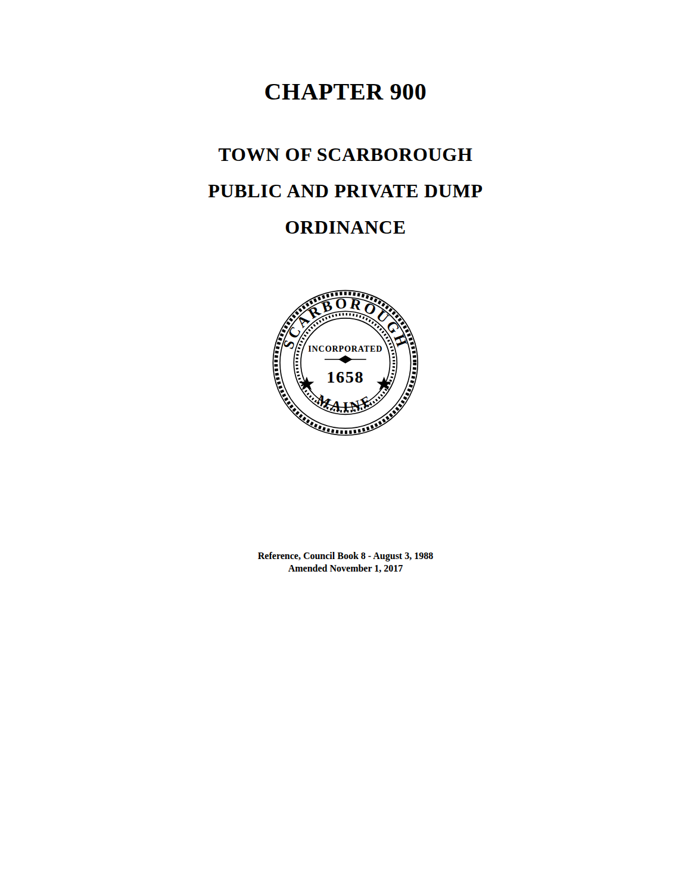CHAPTER 900
TOWN OF SCARBOROUGH
PUBLIC AND PRIVATE DUMP
ORDINANCE
SCARBOROUGH MAINE INCORPORATED 1658
Reference, Council Book 8 - August 3, 1988
Amended November 1, 2017